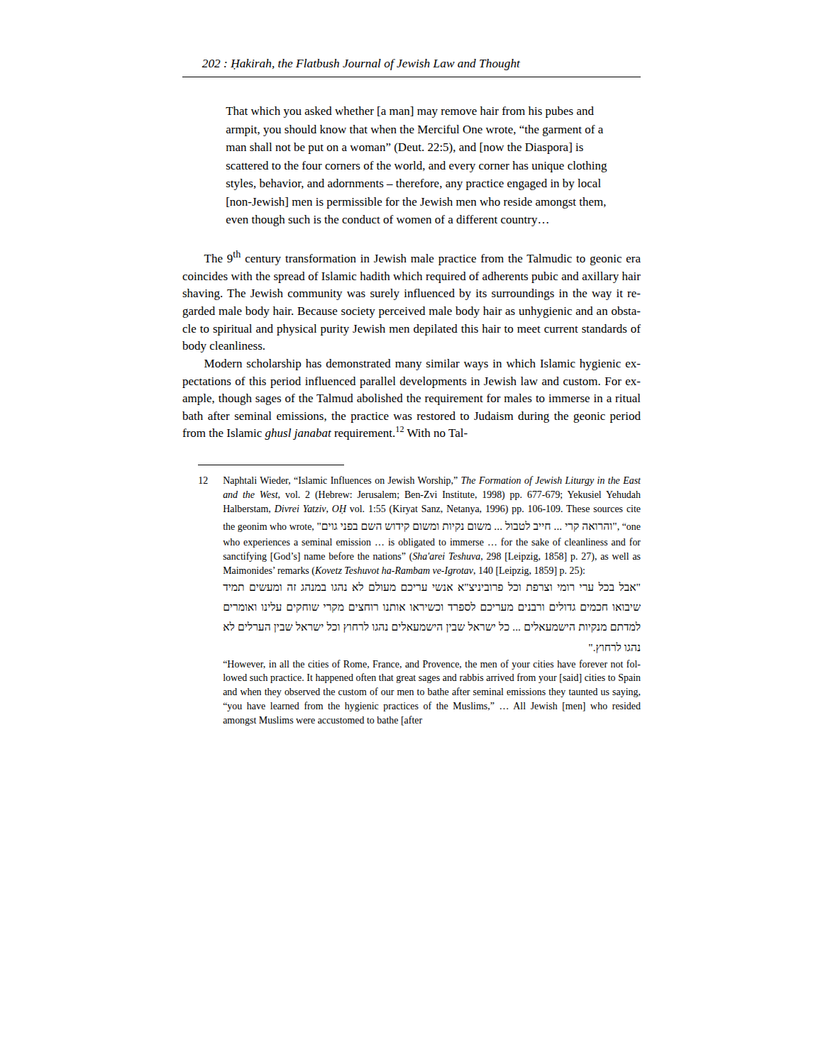202 : Ḥakirah, the Flatbush Journal of Jewish Law and Thought
That which you asked whether [a man] may remove hair from his pubes and armpit, you should know that when the Merciful One wrote, “the garment of a man shall not be put on a woman” (Deut. 22:5), and [now the Diaspora] is scattered to the four corners of the world, and every corner has unique clothing styles, behavior, and adornments – therefore, any practice engaged in by local [non-Jewish] men is permissible for the Jewish men who reside amongst them, even though such is the conduct of women of a different country…
The 9th century transformation in Jewish male practice from the Talmudic to geonic era coincides with the spread of Islamic hadith which required of adherents pubic and axillary hair shaving. The Jewish community was surely influenced by its surroundings in the way it regarded male body hair. Because society perceived male body hair as unhygienic and an obstacle to spiritual and physical purity Jewish men depilated this hair to meet current standards of body cleanliness.
Modern scholarship has demonstrated many similar ways in which Islamic hygienic expectations of this period influenced parallel developments in Jewish law and custom. For example, though sages of the Talmud abolished the requirement for males to immerse in a ritual bath after seminal emissions, the practice was restored to Judaism during the geonic period from the Islamic ghusl janabat requirement.12 With no Tal-
12
Naphtali Wieder, “Islamic Influences on Jewish Worship,” The Formation of Jewish Liturgy in the East and the West, vol. 2 (Hebrew: Jerusalem; Ben-Zvi Institute, 1998) pp. 677-679; Yekusiel Yehudah Halberstam, Divrei Yatziv, OḤ vol. 1:55 (Kiryat Sanz, Netanya, 1996) pp. 106-109. These sources cite the geonim who wrote, "והרואה קרי ... חייב לטבול ... משום נקיות ומשום קידוש השם בפני גוים", “one who experiences a seminal emission … is obligated to immerse … for the sake of cleanliness and for sanctifying [God’s] name before the nations” (Sha'arei Teshuva, 298 [Leipzig, 1858] p. 27), as well as Maimonides’ remarks (Kovetz Teshuvot ha-Rambam ve-Igrotav, 140 [Leipzig, 1859] p. 25):
"אבל בכל ערי רומי וצרפת וכל פרוביניצ"א אנשי עריכם מעולם לא נהגו במנהג זה ומעשים תמיד שיבואו חכמים גדולים ורבנים מעריכם לספרד וכשיראו אותנו רוחצים מקרי שוחקים עלינו ואומרים למדתם מנקיות הישמעאלים ... כל ישראל שבין הישמעאלים נהגו לרחוץ וכל ישראל שבין הערלים לא נהגו לרחוץ."
“However, in all the cities of Rome, France, and Provence, the men of your cities have forever not followed such practice. It happened often that great sages and rabbis arrived from your [said] cities to Spain and when they observed the custom of our men to bathe after seminal emissions they taunted us saying, “you have learned from the hygienic practices of the Muslims,” … All Jewish [men] who resided amongst Muslims were accustomed to bathe [after